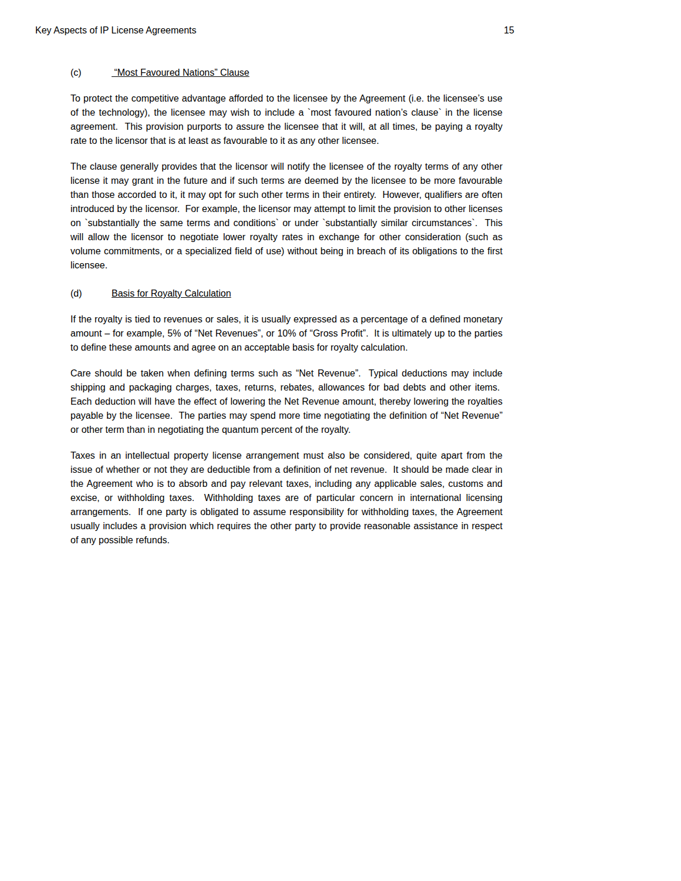Key Aspects of IP License Agreements 15
(c) “Most Favoured Nations” Clause
To protect the competitive advantage afforded to the licensee by the Agreement (i.e. the licensee’s use of the technology), the licensee may wish to include a `most favoured nation’s clause` in the license agreement. This provision purports to assure the licensee that it will, at all times, be paying a royalty rate to the licensor that is at least as favourable to it as any other licensee.
The clause generally provides that the licensor will notify the licensee of the royalty terms of any other license it may grant in the future and if such terms are deemed by the licensee to be more favourable than those accorded to it, it may opt for such other terms in their entirety. However, qualifiers are often introduced by the licensor. For example, the licensor may attempt to limit the provision to other licenses on `substantially the same terms and conditions` or under `substantially similar circumstances`. This will allow the licensor to negotiate lower royalty rates in exchange for other consideration (such as volume commitments, or a specialized field of use) without being in breach of its obligations to the first licensee.
(d) Basis for Royalty Calculation
If the royalty is tied to revenues or sales, it is usually expressed as a percentage of a defined monetary amount – for example, 5% of “Net Revenues”, or 10% of “Gross Profit”. It is ultimately up to the parties to define these amounts and agree on an acceptable basis for royalty calculation.
Care should be taken when defining terms such as “Net Revenue”. Typical deductions may include shipping and packaging charges, taxes, returns, rebates, allowances for bad debts and other items. Each deduction will have the effect of lowering the Net Revenue amount, thereby lowering the royalties payable by the licensee. The parties may spend more time negotiating the definition of “Net Revenue” or other term than in negotiating the quantum percent of the royalty.
Taxes in an intellectual property license arrangement must also be considered, quite apart from the issue of whether or not they are deductible from a definition of net revenue. It should be made clear in the Agreement who is to absorb and pay relevant taxes, including any applicable sales, customs and excise, or withholding taxes. Withholding taxes are of particular concern in international licensing arrangements. If one party is obligated to assume responsibility for withholding taxes, the Agreement usually includes a provision which requires the other party to provide reasonable assistance in respect of any possible refunds.